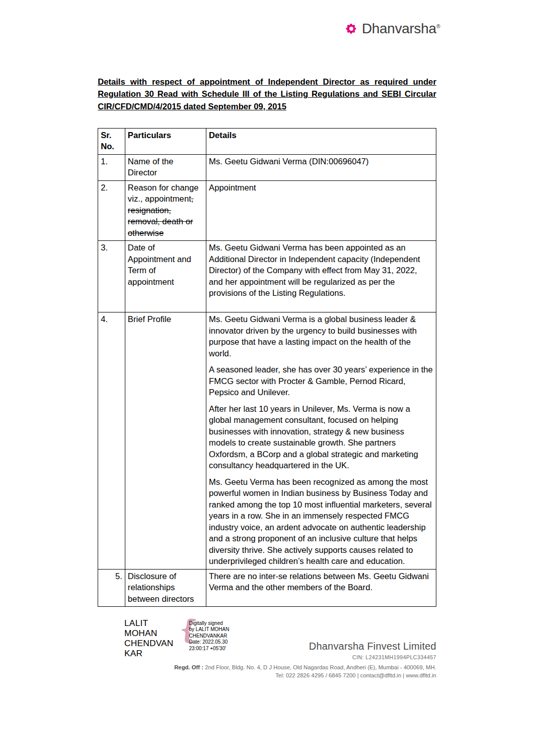Dhanvarsha®
Details with respect of appointment of Independent Director as required under Regulation 30 Read with Schedule III of the Listing Regulations and SEBI Circular CIR/CFD/CMD/4/2015 dated September 09, 2015
| Sr. No. | Particulars | Details |
| --- | --- | --- |
| 1. | Name of the Director | Ms. Geetu Gidwani Verma (DIN:00696047) |
| 2. | Reason for change viz., appointment , resignation, removal, death or otherwise | Appointment |
| 3. | Date of Appointment and Term of appointment | Ms. Geetu Gidwani Verma has been appointed as an Additional Director in Independent capacity (Independent Director) of the Company with effect from May 31, 2022, and her appointment will be regularized as per the provisions of the Listing Regulations. |
| 4. | Brief Profile | Ms. Geetu Gidwani Verma is a global business leader & innovator driven by the urgency to build businesses with purpose that have a lasting impact on the health of the world. A seasoned leader, she has over 30 years’ experience in the FMCG sector with Procter & Gamble, Pernod Ricard, Pepsico and Unilever. After her last 10 years in Unilever, Ms. Verma is now a global management consultant, focused on helping businesses with innovation, strategy & new business models to create sustainable growth. She partners Oxfordsm, a BCorp and a global strategic and marketing consultancy headquartered in the UK. Ms. Geetu Verma has been recognized as among the most powerful women in Indian business by Business Today and ranked among the top 10 most influential marketers, several years in a row. She in an immensely respected FMCG industry voice, an ardent advocate on authentic leadership and a strong proponent of an inclusive culture that helps diversity thrive. She actively supports causes related to underprivileged children’s health care and education. |
| 5. | Disclosure of relationships between directors | There are no inter-se relations between Ms. Geetu Gidwani Verma and the other members of the Board. |
LALIT
MOHAN
CHENDVAN
KAR
❴
Digitally signed
by LALIT MOHAN
CHENDVANKAR
Date: 2022.05.30
23:00:17 +05'30'
Dhanvarsha Finvest Limited
CIN: L24231MH1994PLC334457
Regd. Off : 2nd Floor, Bldg. No. 4, D J House, Old Nagardas Road, Andheri (E), Mumbai - 400069, MH.
Tel: 022 2826 4295 / 6845 7200 | contact@dfltd.in | www.dfltd.in